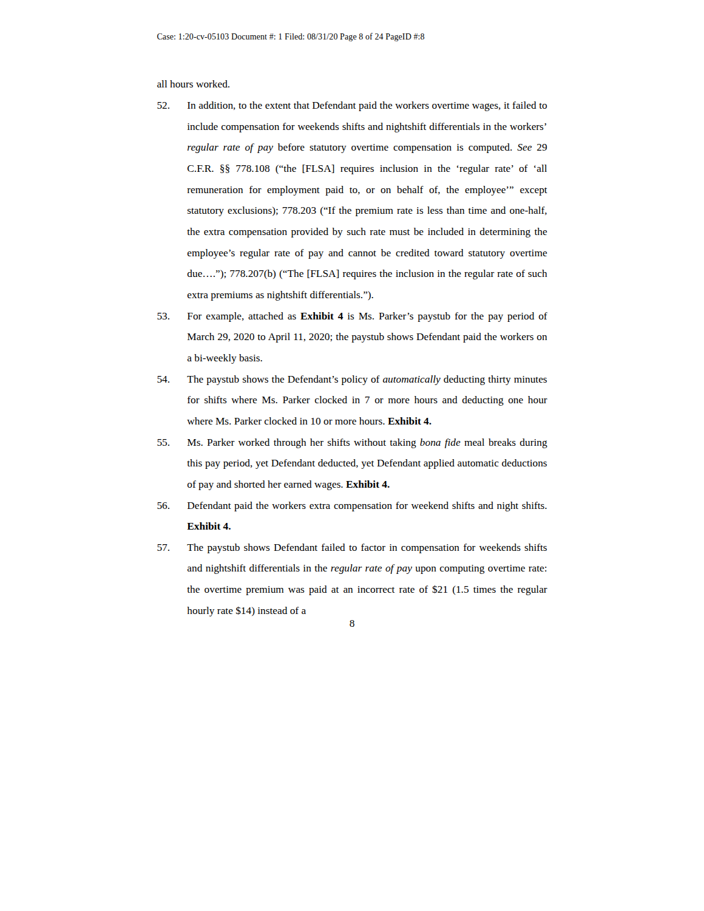Case: 1:20-cv-05103 Document #: 1 Filed: 08/31/20 Page 8 of 24 PageID #:8
all hours worked.
52.
In addition, to the extent that Defendant paid the workers overtime wages, it failed to include compensation for weekends shifts and nightshift differentials in the workers’ regular rate of pay before statutory overtime compensation is computed. See 29 C.F.R. §§ 778.108 (“the [FLSA] requires inclusion in the ‘regular rate’ of ‘all remuneration for employment paid to, or on behalf of, the employee’” except statutory exclusions); 778.203 (“If the premium rate is less than time and one-half, the extra compensation provided by such rate must be included in determining the employee’s regular rate of pay and cannot be credited toward statutory overtime due….”); 778.207(b) (“The [FLSA] requires the inclusion in the regular rate of such extra premiums as nightshift differentials.”).
53.
For example, attached as Exhibit 4 is Ms. Parker’s paystub for the pay period of March 29, 2020 to April 11, 2020; the paystub shows Defendant paid the workers on a bi-weekly basis.
54.
The paystub shows the Defendant’s policy of automatically deducting thirty minutes for shifts where Ms. Parker clocked in 7 or more hours and deducting one hour where Ms. Parker clocked in 10 or more hours. Exhibit 4.
55.
Ms. Parker worked through her shifts without taking bona fide meal breaks during this pay period, yet Defendant deducted, yet Defendant applied automatic deductions of pay and shorted her earned wages. Exhibit 4.
56.
Defendant paid the workers extra compensation for weekend shifts and night shifts. Exhibit 4.
57.
The paystub shows Defendant failed to factor in compensation for weekends shifts and nightshift differentials in the regular rate of pay upon computing overtime rate: the overtime premium was paid at an incorrect rate of $21 (1.5 times the regular hourly rate $14) instead of a
8